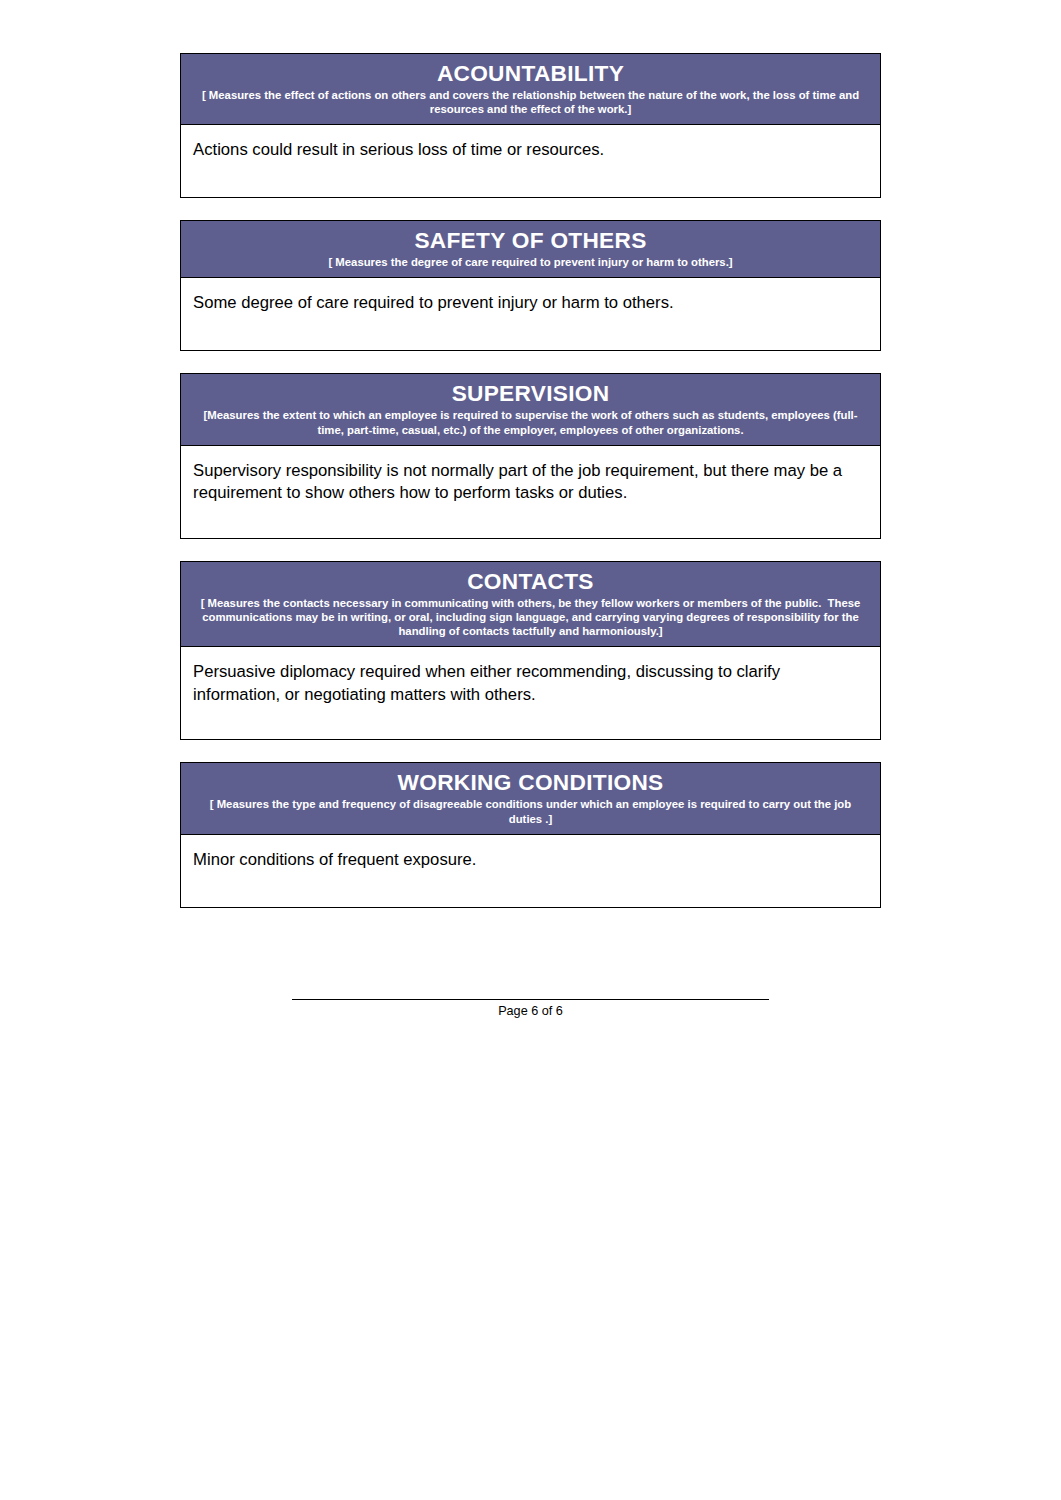ACOUNTABILITY
[ Measures the effect of actions on others and covers the relationship between the nature of the work, the loss of time and resources and the effect of the work.]
Actions could result in serious loss of time or resources.
SAFETY OF OTHERS
[ Measures the degree of care required to prevent injury or harm to others.]
Some degree of care required to prevent injury or harm to others.
SUPERVISION
[Measures the extent to which an employee is required to supervise the work of others such as students, employees (full-time, part-time, casual, etc.) of the employer, employees of other organizations.
Supervisory responsibility is not normally part of the job requirement, but there may be a requirement to show others how to perform tasks or duties.
CONTACTS
[ Measures the contacts necessary in communicating with others, be they fellow workers or members of the public. These communications may be in writing, or oral, including sign language, and carrying varying degrees of responsibility for the handling of contacts tactfully and harmoniously.]
Persuasive diplomacy required when either recommending, discussing to clarify information, or negotiating matters with others.
WORKING CONDITIONS
[ Measures the type and frequency of disagreeable conditions under which an employee is required to carry out the job duties .]
Minor conditions of frequent exposure.
Page 6 of 6